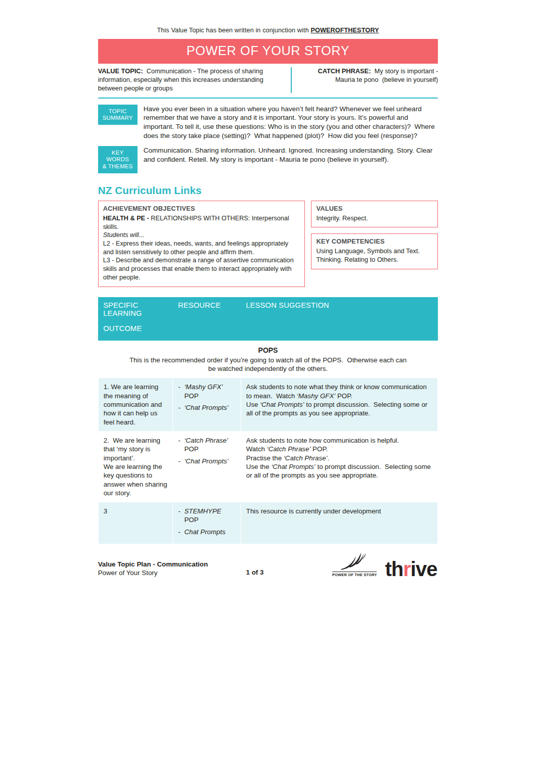This Value Topic has been written in conjunction with POWEROFTHESTORY
POWER OF YOUR STORY
VALUE TOPIC: Communication - The process of sharing information, especially when this increases understanding between people or groups
CATCH PHRASE: My story is important - Mauria te pono (believe in yourself)
TOPIC SUMMARY
Have you ever been in a situation where you haven’t felt heard? Whenever we feel unheard remember that we have a story and it is important. Your story is yours. It’s powerful and important. To tell it, use these questions: Who is in the story (you and other characters)? Where does the story take place (setting)? What happened (plot)? How did you feel (response)?
KEY WORDS& THEMES
Communication. Sharing information. Unheard. Ignored. Increasing understanding. Story. Clear and confident. Retell. My story is important - Mauria te pono (believe in yourself).
NZ Curriculum Links
Achievement Objectives
HEALTH & PE - RELATIONSHIPS WITH OTHERS: Interpersonal skills.
Students will...
L2 - Express their ideas, needs, wants, and feelings appropriately and listen sensitively to other people and affirm them.
L3 - Describe and demonstrate a range of assertive communication skills and processes that enable them to interact appropriately with other people.
Values
Integrity. Respect.
Key Competencies
Using Language, Symbols and Text. Thinking. Relating to Others.
| SPECIFIC LEARNING OUTCOME | RESOURCE | LESSON SUGGESTION |
| --- | --- | --- |
| POPS This is the recommended order if you’re going to watch all of the POPS. Otherwise each can be watched independently of the others. |
| 1. We are learning the meaning of communication and how it can help us feel heard. | ‘Mashy GFX’ POP ‘Chat Prompts’ | Ask students to note what they think or know communication to mean. Watch ‘Mashy GFX’ POP. Use ‘Chat Prompts’ to prompt discussion. Selecting some or all of the prompts as you see appropriate. |
| 2. We are learning that ‘my story is important’. We are learning the key questions to answer when sharing our story. | ‘Catch Phrase’ POP ‘Chat Prompts’ | Ask students to note how communication is helpful. Watch ‘Catch Phrase’ POP. Practise the ‘Catch Phrase’ . Use the ‘Chat Prompts’ to prompt discussion. Selecting some or all of the prompts as you see appropriate. |
| 3 | STEMHYPE POP Chat Prompts | This resource is currently under development |
Value Topic Plan - Communication
Power of Your Story
1 of 3
POWER OF THE STORY
thrive